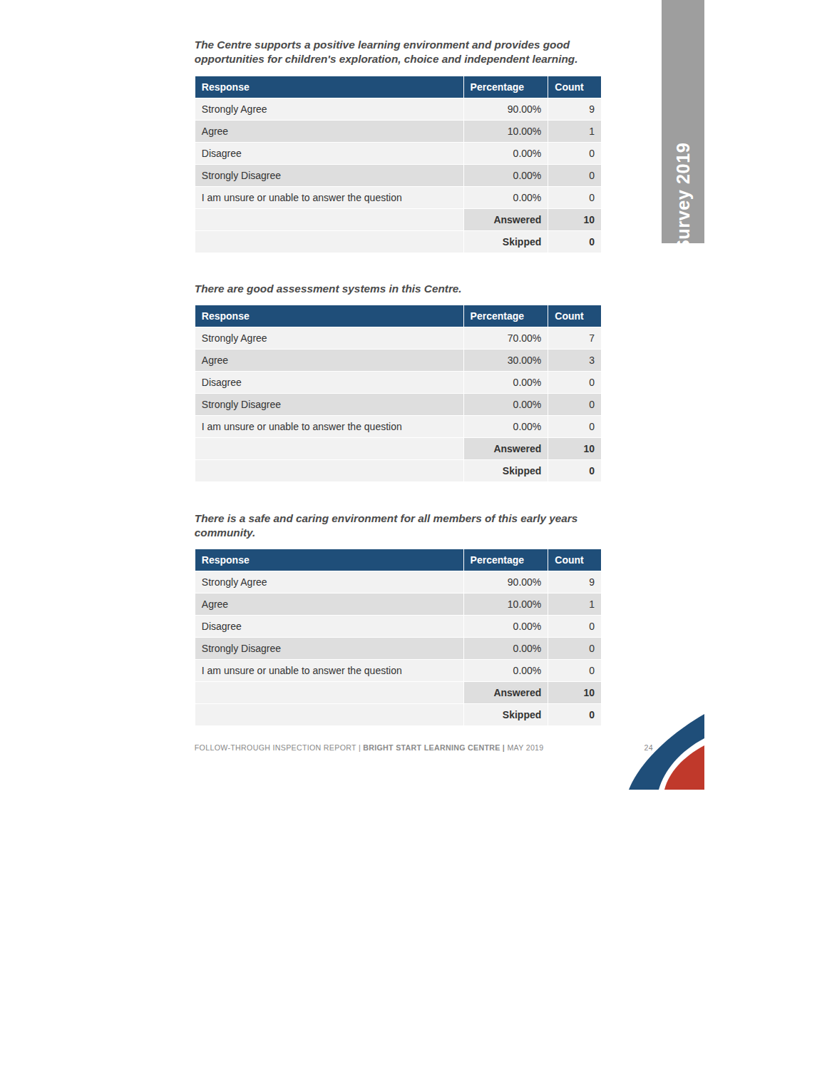Staff Survey 2019
The Centre supports a positive learning environment and provides good opportunities for children's exploration, choice and independent learning.
| Response | Percentage | Count |
| --- | --- | --- |
| Strongly Agree | 90.00% | 9 |
| Agree | 10.00% | 1 |
| Disagree | 0.00% | 0 |
| Strongly Disagree | 0.00% | 0 |
| I am unsure or unable to answer the question | 0.00% | 0 |
| | Answered | 10 |
| | Skipped | 0 |
There are good assessment systems in this Centre.
| Response | Percentage | Count |
| --- | --- | --- |
| Strongly Agree | 70.00% | 7 |
| Agree | 30.00% | 3 |
| Disagree | 0.00% | 0 |
| Strongly Disagree | 0.00% | 0 |
| I am unsure or unable to answer the question | 0.00% | 0 |
| | Answered | 10 |
| | Skipped | 0 |
There is a safe and caring environment for all members of this early years community.
| Response | Percentage | Count |
| --- | --- | --- |
| Strongly Agree | 90.00% | 9 |
| Agree | 10.00% | 1 |
| Disagree | 0.00% | 0 |
| Strongly Disagree | 0.00% | 0 |
| I am unsure or unable to answer the question | 0.00% | 0 |
| | Answered | 10 |
| | Skipped | 0 |
FOLLOW-THROUGH INSPECTION REPORT | BRIGHT START LEARNING CENTRE | MAY 2019 24